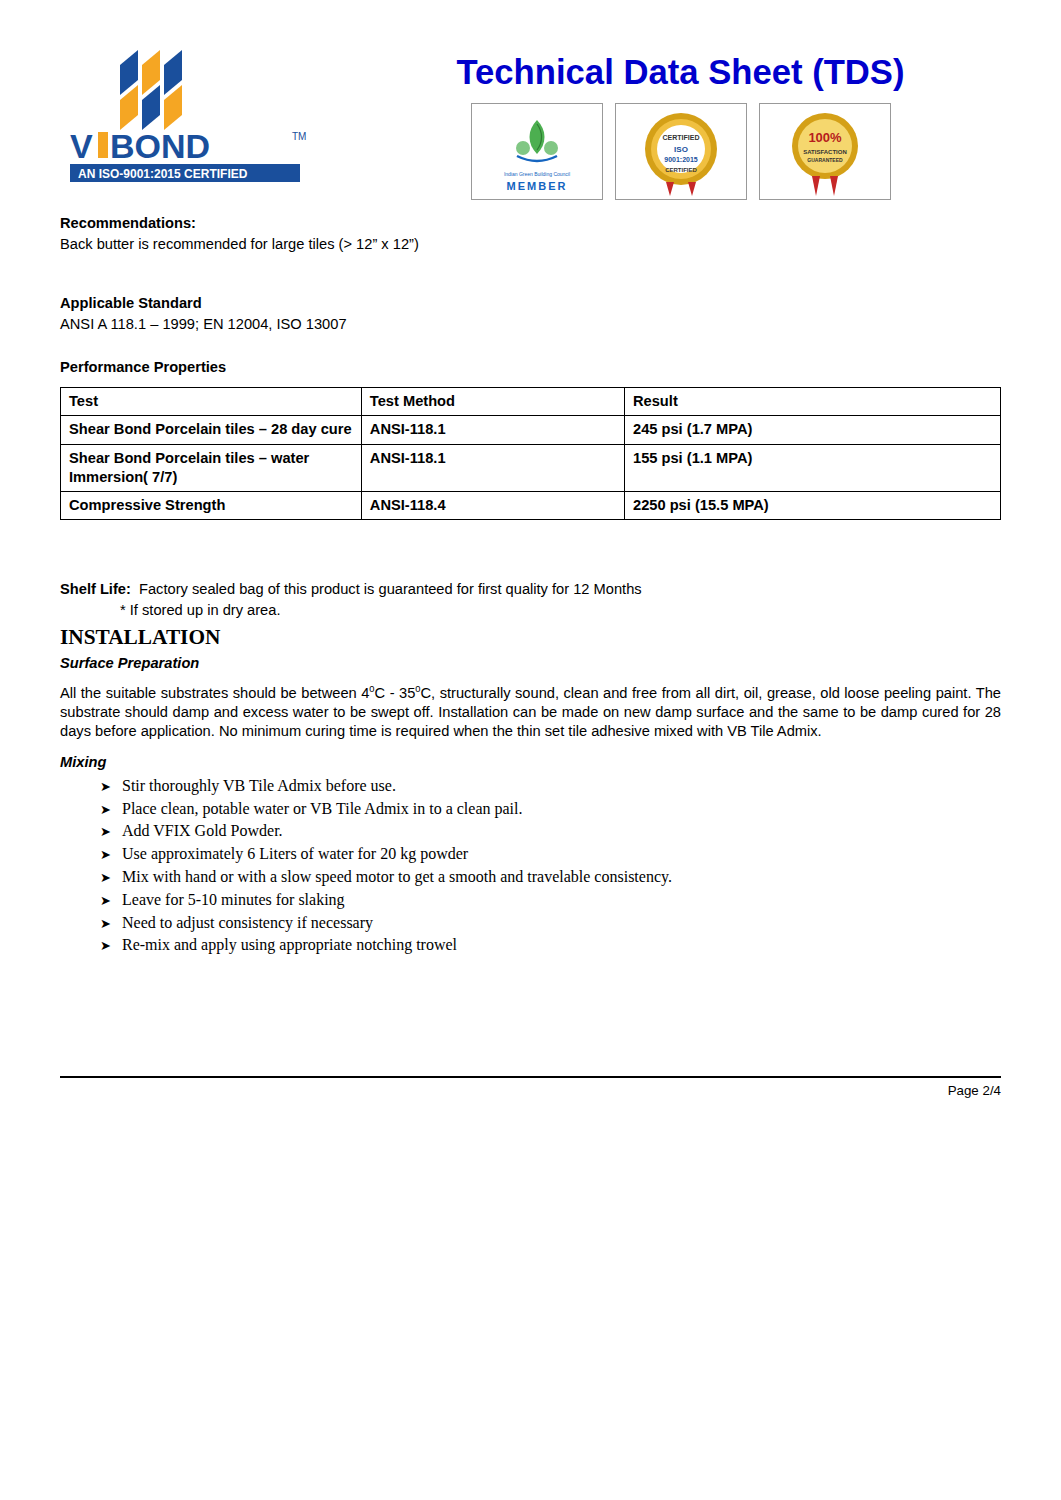V BOND TM AN ISO-9001:2015 CERTIFIED
Technical Data Sheet (TDS)
Indian Green Building Council MEMBER
CERTIFIED ISO 9001:2015 CERTIFIED
100% SATISFACTION GUARANTEED
Recommendations:
Back butter is recommended for large tiles (> 12” x 12”)
Applicable Standard
ANSI A 118.1 – 1999; EN 12004, ISO 13007
Performance Properties
| Test | Test Method | Result |
| --- | --- | --- |
| Shear Bond Porcelain tiles – 28 day cure | ANSI-118.1 | 245 psi (1.7 MPA) |
| Shear Bond Porcelain tiles – water Immersion( 7/7) | ANSI-118.1 | 155 psi (1.1 MPA) |
| Compressive Strength | ANSI-118.4 | 2250 psi (15.5 MPA) |
Shelf Life: Factory sealed bag of this product is guaranteed for first quality for 12 Months
* If stored up in dry area.
INSTALLATION
Surface Preparation
All the suitable substrates should be between 40C - 350C, structurally sound, clean and free from all dirt, oil, grease, old loose peeling paint. The substrate should damp and excess water to be swept off. Installation can be made on new damp surface and the same to be damp cured for 28 days before application. No minimum curing time is required when the thin set tile adhesive mixed with VB Tile Admix.
Mixing
Stir thoroughly VB Tile Admix before use.
Place clean, potable water or VB Tile Admix in to a clean pail.
Add VFIX Gold Powder.
Use approximately 6 Liters of water for 20 kg powder
Mix with hand or with a slow speed motor to get a smooth and travelable consistency.
Leave for 5-10 minutes for slaking
Need to adjust consistency if necessary
Re-mix and apply using appropriate notching trowel
Page 2/4